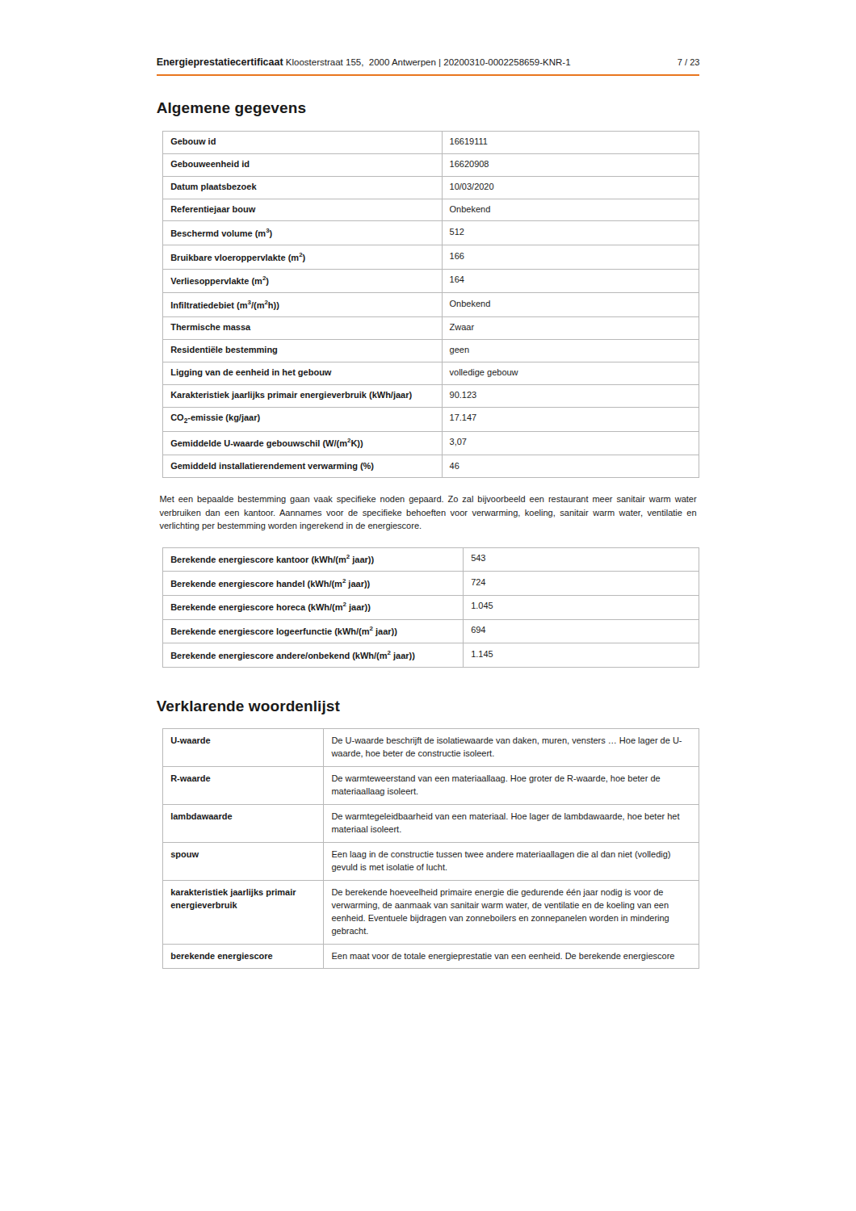Energieprestatiecertificaat Kloosterstraat 155, 2000 Antwerpen | 20200310-0002258659-KNR-1
7 / 23
Algemene gegevens
| Gebouw id | 16619111 |
| Gebouweenheid id | 16620908 |
| Datum plaatsbezoek | 10/03/2020 |
| Referentiejaar bouw | Onbekend |
| Beschermd volume (m 3 ) | 512 |
| Bruikbare vloeroppervlakte (m 2 ) | 166 |
| Verliesoppervlakte (m 2 ) | 164 |
| Infiltratiedebiet (m 3 /(m 2 h)) | Onbekend |
| Thermische massa | Zwaar |
| Residentiële bestemming | geen |
| Ligging van de eenheid in het gebouw | volledige gebouw |
| Karakteristiek jaarlijks primair energieverbruik (kWh/jaar) | 90.123 |
| CO 2 -emissie (kg/jaar) | 17.147 |
| Gemiddelde U-waarde gebouwschil (W/(m 2 K)) | 3,07 |
| Gemiddeld installatierendement verwarming (%) | 46 |
Met een bepaalde bestemming gaan vaak specifieke noden gepaard. Zo zal bijvoorbeeld een restaurant meer sanitair warm water verbruiken dan een kantoor. Aannames voor de specifieke behoeften voor verwarming, koeling, sanitair warm water, ventilatie en verlichting per bestemming worden ingerekend in de energiescore.
| Berekende energiescore kantoor (kWh/(m 2 jaar)) | 543 |
| Berekende energiescore handel (kWh/(m 2 jaar)) | 724 |
| Berekende energiescore horeca (kWh/(m 2 jaar)) | 1.045 |
| Berekende energiescore logeerfunctie (kWh/(m 2 jaar)) | 694 |
| Berekende energiescore andere/onbekend (kWh/(m 2 jaar)) | 1.145 |
Verklarende woordenlijst
| U-waarde | De U-waarde beschrijft de isolatiewaarde van daken, muren, vensters … Hoe lager de U-waarde, hoe beter de constructie isoleert. |
| R-waarde | De warmteweerstand van een materiaallaag. Hoe groter de R-waarde, hoe beter de materiaallaag isoleert. |
| lambdawaarde | De warmtegeleidbaarheid van een materiaal. Hoe lager de lambdawaarde, hoe beter het materiaal isoleert. |
| spouw | Een laag in de constructie tussen twee andere materiaallagen die al dan niet (volledig) gevuld is met isolatie of lucht. |
| karakteristiek jaarlijks primair energieverbruik | De berekende hoeveelheid primaire energie die gedurende één jaar nodig is voor de verwarming, de aanmaak van sanitair warm water, de ventilatie en de koeling van een eenheid. Eventuele bijdragen van zonneboilers en zonnepanelen worden in mindering gebracht. |
| berekende energiescore | Een maat voor de totale energieprestatie van een eenheid. De berekende energiescore |